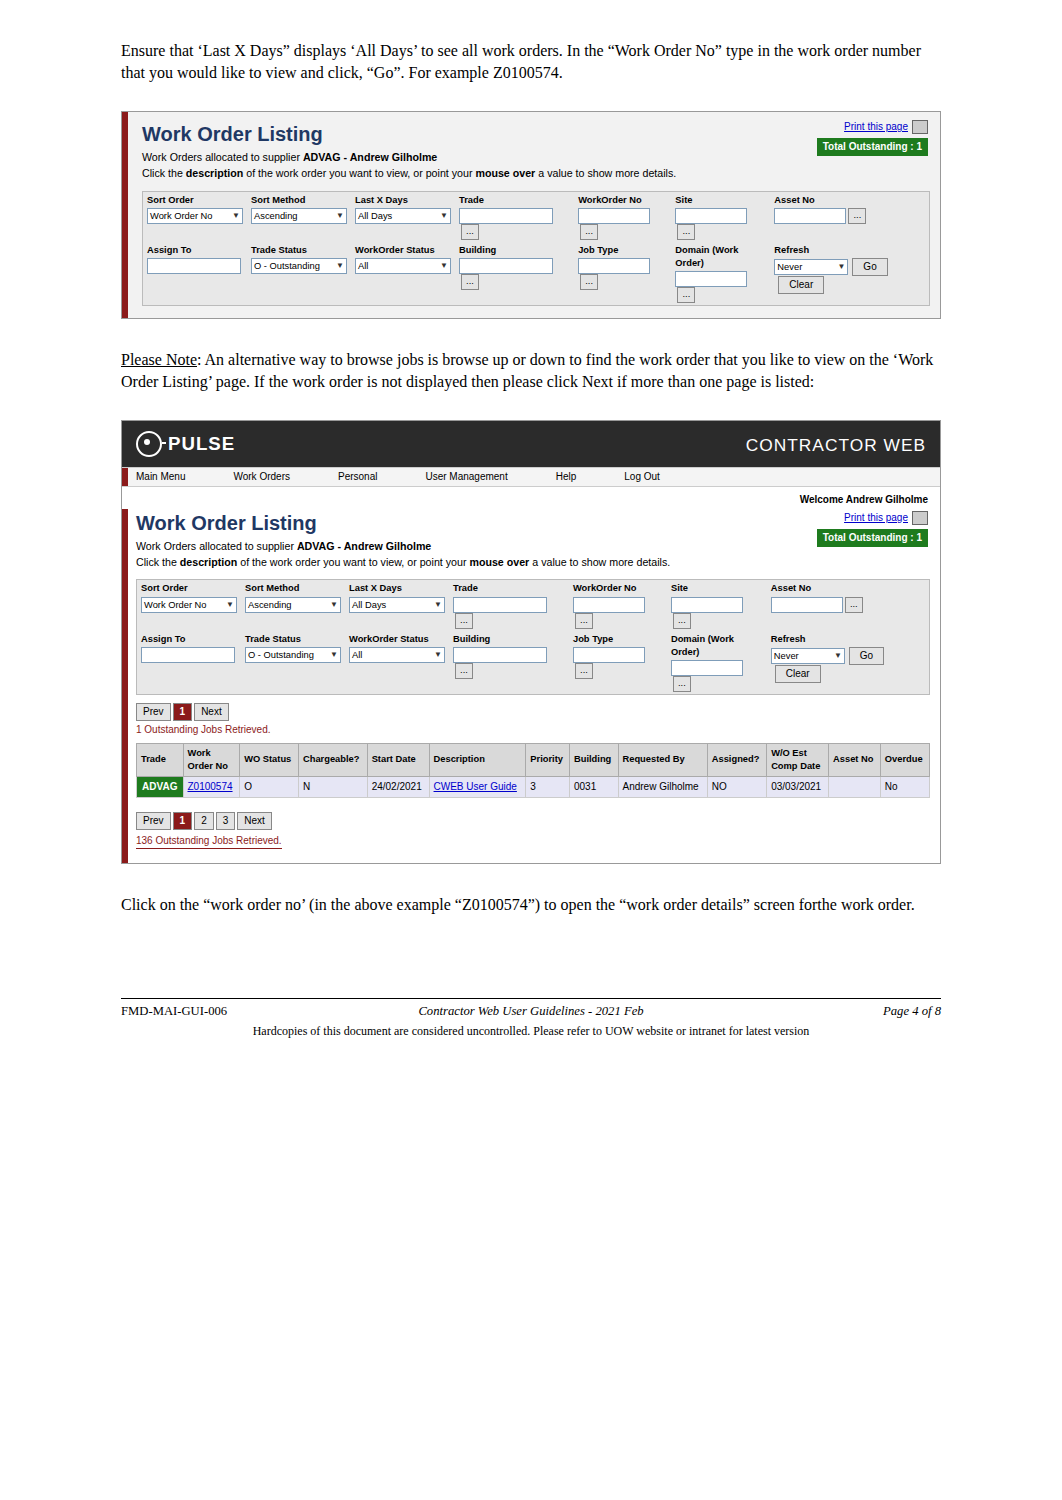Ensure that ‘Last X Days” displays ‘All Days’ to see all work orders. In the “Work Order No” type in the work order number that you would like to view and click, “Go”. For example Z0100574.
Print this page
Total Outstanding : 1
Work Order Listing
Work Orders allocated to supplier ADVAG - Andrew Gilholme
Click the description of the work order you want to view, or point your mouse over a value to show more details.
| Sort Order Work Order No | Sort Method Ascending | Last X Days All Days | Trade ... | WorkOrder No ... | Site ... | Asset No ... |
| Assign To | Trade Status O - Outstanding | WorkOrder Status All | Building ... | Job Type ... | Domain (Work Order) ... | Refresh Never Go Clear |
Please Note: An alternative way to browse jobs is browse up or down to find the work order that you like to view on the ‘Work Order Listing’ page. If the work order is not displayed then please click Next if more than one page is listed:
PULSE
CONTRACTOR WEB
Main Menu
Work Orders
Personal
User Management
Help
Log Out
Welcome Andrew Gilholme
Print this page
Total Outstanding : 1
Work Order Listing
Work Orders allocated to supplier ADVAG - Andrew Gilholme
Click the description of the work order you want to view, or point your mouse over a value to show more details.
| Sort Order Work Order No | Sort Method Ascending | Last X Days All Days | Trade ... | WorkOrder No ... | Site ... | Asset No ... |
| Assign To | Trade Status O - Outstanding | WorkOrder Status All | Building ... | Job Type ... | Domain (Work Order) ... | Refresh Never Go Clear |
Prev 1 Next
1 Outstanding Jobs Retrieved.
| Trade | Work Order No | WO Status | Chargeable? | Start Date | Description | Priority | Building | Requested By | Assigned? | W/O Est Comp Date | Asset No | Overdue |
| --- | --- | --- | --- | --- | --- | --- | --- | --- | --- | --- | --- | --- |
| ADVAG | Z0100574 | O | N | 24/02/2021 | CWEB User Guide | 3 | 0031 | Andrew Gilholme | NO | 03/03/2021 | | No |
Prev 123 Next
136 Outstanding Jobs Retrieved.
Click on the “work order no’ (in the above example “Z0100574”) to open the “work order details” screen forthe work order.
| FMD-MAI-GUI-006 | Contractor Web User Guidelines - 2021 Feb | Page 4 of 8 |
Hardcopies of this document are considered uncontrolled. Please refer to UOW website or intranet for latest version